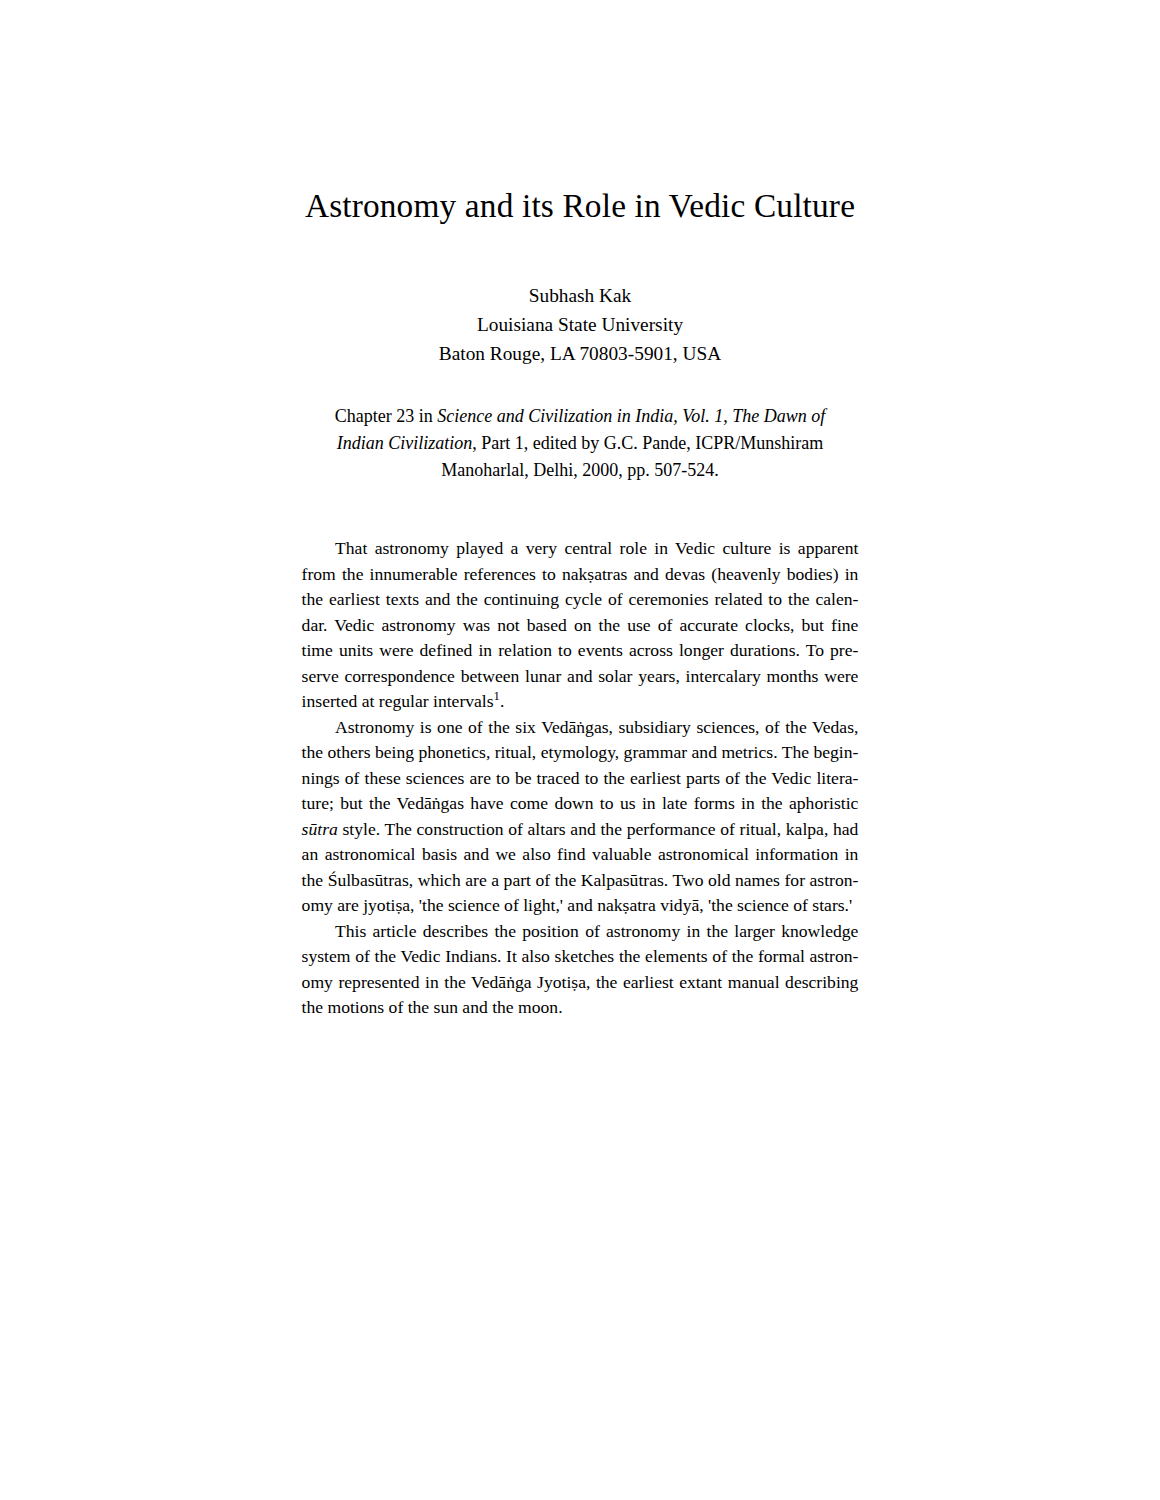Astronomy and its Role in Vedic Culture
Subhash Kak
Louisiana State University
Baton Rouge, LA 70803-5901, USA
Chapter 23 in Science and Civilization in India, Vol. 1, The Dawn of Indian Civilization, Part 1, edited by G.C. Pande, ICPR/Munshiram Manoharlal, Delhi, 2000, pp. 507-524.
That astronomy played a very central role in Vedic culture is apparent from the innumerable references to nakṣatras and devas (heavenly bodies) in the earliest texts and the continuing cycle of ceremonies related to the calendar. Vedic astronomy was not based on the use of accurate clocks, but fine time units were defined in relation to events across longer durations. To preserve correspondence between lunar and solar years, intercalary months were inserted at regular intervals1.
Astronomy is one of the six Vedāṅgas, subsidiary sciences, of the Vedas, the others being phonetics, ritual, etymology, grammar and metrics. The beginnings of these sciences are to be traced to the earliest parts of the Vedic literature; but the Vedāṅgas have come down to us in late forms in the aphoristic sūtra style. The construction of altars and the performance of ritual, kalpa, had an astronomical basis and we also find valuable astronomical information in the Śulbasūtras, which are a part of the Kalpasūtras. Two old names for astronomy are jyotiṣa, 'the science of light,' and nakṣatra vidyā, 'the science of stars.'
This article describes the position of astronomy in the larger knowledge system of the Vedic Indians. It also sketches the elements of the formal astronomy represented in the Vedāṅga Jyotiṣa, the earliest extant manual describing the motions of the sun and the moon.